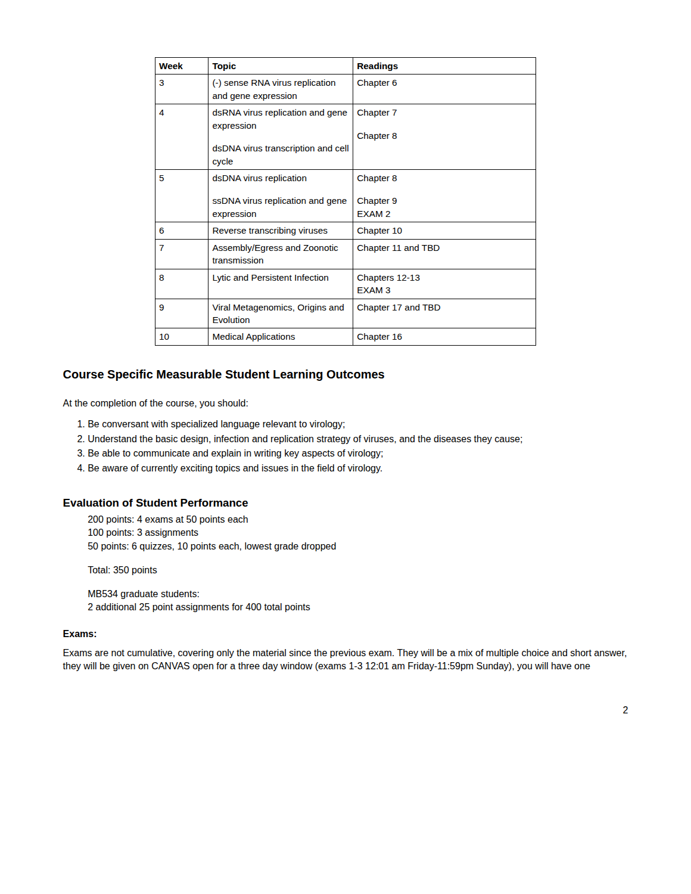| Week | Topic | Readings |
| --- | --- | --- |
| 3 | (-) sense RNA virus replication and gene expression | Chapter 6 |
| 4 | dsRNA virus replication and gene expression dsDNA virus transcription and cell cycle | Chapter 7 Chapter 8 |
| 5 | dsDNA virus replication ssDNA virus replication and gene expression | Chapter 8 Chapter 9 EXAM 2 |
| 6 | Reverse transcribing viruses | Chapter 10 |
| 7 | Assembly/Egress and Zoonotic transmission | Chapter 11 and TBD |
| 8 | Lytic and Persistent Infection | Chapters 12-13 EXAM 3 |
| 9 | Viral Metagenomics, Origins and Evolution | Chapter 17 and TBD |
| 10 | Medical Applications | Chapter 16 |
Course Specific Measurable Student Learning Outcomes
At the completion of the course, you should:
Be conversant with specialized language relevant to virology;
Understand the basic design, infection and replication strategy of viruses, and the diseases they cause;
Be able to communicate and explain in writing key aspects of virology;
Be aware of currently exciting topics and issues in the field of virology.
Evaluation of Student Performance
200 points: 4 exams at 50 points each
100 points: 3 assignments
50 points: 6 quizzes, 10 points each, lowest grade dropped
Total: 350 points
MB534 graduate students:
2 additional 25 point assignments for 400 total points
Exams:
Exams are not cumulative, covering only the material since the previous exam. They will be a mix of multiple choice and short answer, they will be given on CANVAS open for a three day window (exams 1-3 12:01 am Friday-11:59pm Sunday), you will have one
2